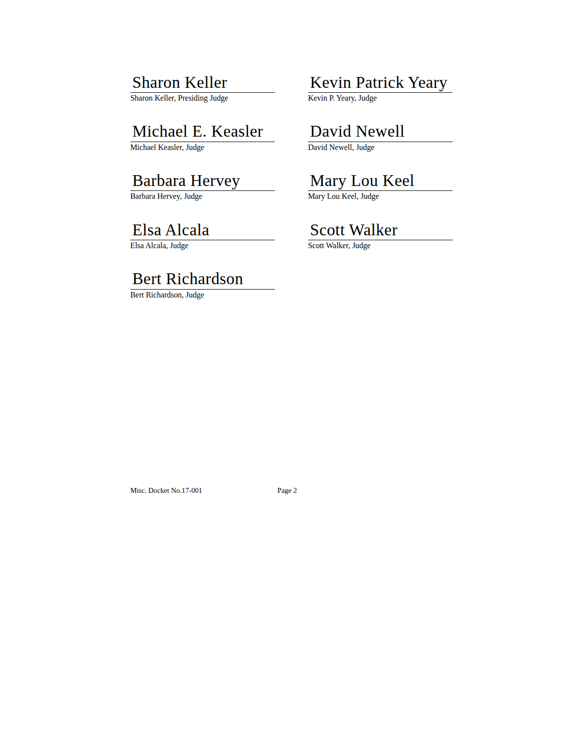| Sharon Keller Sharon Keller, Presiding Judge | Kevin Patrick Yeary Kevin P. Yeary, Judge |
| Michael E. Keasler Michael Keasler, Judge | David Newell David Newell, Judge |
| Barbara Hervey Barbara Hervey, Judge | Mary Lou Keel Mary Lou Keel, Judge |
| Elsa Alcala Elsa Alcala, Judge | Scott Walker Scott Walker, Judge |
| Bert Richardson Bert Richardson, Judge | |
Misc. Docket No.17-001 Page 2